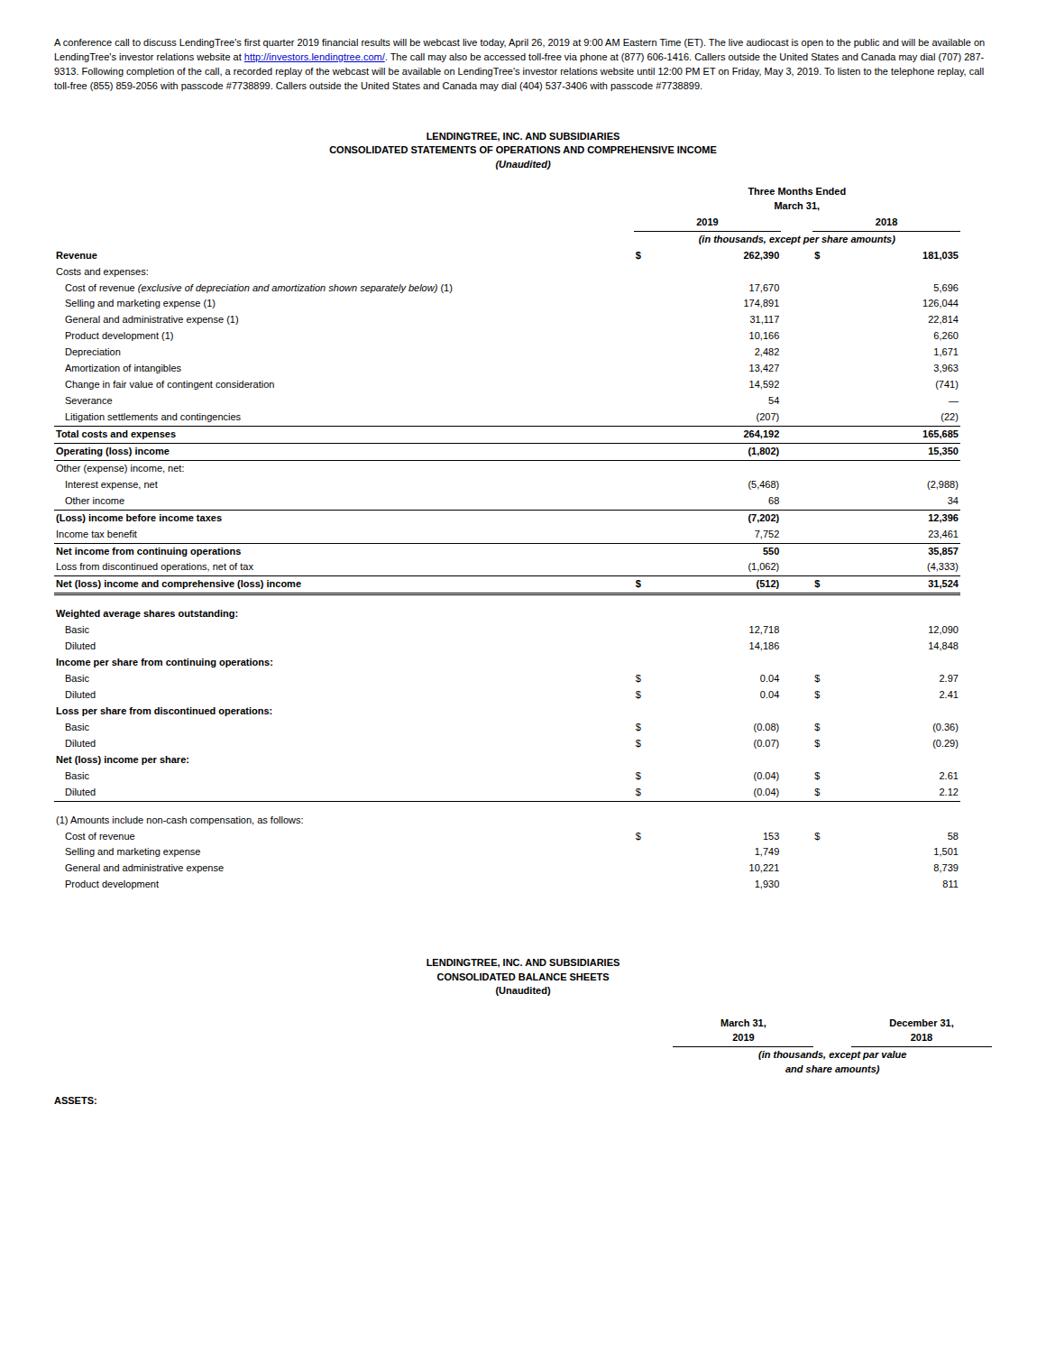A conference call to discuss LendingTree's first quarter 2019 financial results will be webcast live today, April 26, 2019 at 9:00 AM Eastern Time (ET). The live audiocast is open to the public and will be available on LendingTree's investor relations website at http://investors.lendingtree.com/. The call may also be accessed toll-free via phone at (877) 606-1416. Callers outside the United States and Canada may dial (707) 287-9313. Following completion of the call, a recorded replay of the webcast will be available on LendingTree's investor relations website until 12:00 PM ET on Friday, May 3, 2019. To listen to the telephone replay, call toll-free (855) 859-2056 with passcode #7738899. Callers outside the United States and Canada may dial (404) 537-3406 with passcode #7738899.
LENDINGTREE, INC. AND SUBSIDIARIES
CONSOLIDATED STATEMENTS OF OPERATIONS AND COMPREHENSIVE INCOME
(Unaudited)
| | | Three Months Ended March 31, | |
| | | 2019 | | 2018 | |
| | | (in thousands, except per share amounts) | |
| Revenue | | $ | 262,390 | | $ | 181,035 | |
| Costs and expenses: | | | | | | | |
| Cost of revenue (exclusive of depreciation and amortization shown separately below) (1) | | | 17,670 | | | 5,696 | |
| Selling and marketing expense (1) | | | 174,891 | | | 126,044 | |
| General and administrative expense (1) | | | 31,117 | | | 22,814 | |
| Product development (1) | | | 10,166 | | | 6,260 | |
| Depreciation | | | 2,482 | | | 1,671 | |
| Amortization of intangibles | | | 13,427 | | | 3,963 | |
| Change in fair value of contingent consideration | | | 14,592 | | | (741) | |
| Severance | | | 54 | | | — | |
| Litigation settlements and contingencies | | | (207) | | | (22) | |
| Total costs and expenses | | | 264,192 | | | 165,685 | |
| Operating (loss) income | | | (1,802) | | | 15,350 | |
| Other (expense) income, net: | | | | | | | |
| Interest expense, net | | | (5,468) | | | (2,988) | |
| Other income | | | 68 | | | 34 | |
| (Loss) income before income taxes | | | (7,202) | | | 12,396 | |
| Income tax benefit | | | 7,752 | | | 23,461 | |
| Net income from continuing operations | | | 550 | | | 35,857 | |
| Loss from discontinued operations, net of tax | | | (1,062) | | | (4,333) | |
| Net (loss) income and comprehensive (loss) income | | $ | (512) | | $ | 31,524 | |
| Weighted average shares outstanding: | | | | | | | |
| Basic | | | 12,718 | | | 12,090 | |
| Diluted | | | 14,186 | | | 14,848 | |
| Income per share from continuing operations: | | | | | | | |
| Basic | | $ | 0.04 | | $ | 2.97 | |
| Diluted | | $ | 0.04 | | $ | 2.41 | |
| Loss per share from discontinued operations: | | | | | | | |
| Basic | | $ | (0.08) | | $ | (0.36) | |
| Diluted | | $ | (0.07) | | $ | (0.29) | |
| Net (loss) income per share: | | | | | | | |
| Basic | | $ | (0.04) | | $ | 2.61 | |
| Diluted | | $ | (0.04) | | $ | 2.12 | |
| (1) Amounts include non-cash compensation, as follows: | | | | | | | |
| Cost of revenue | | $ | 153 | | $ | 58 | |
| Selling and marketing expense | | | 1,749 | | | 1,501 | |
| General and administrative expense | | | 10,221 | | | 8,739 | |
| Product development | | | 1,930 | | | 811 | |
LENDINGTREE, INC. AND SUBSIDIARIES
CONSOLIDATED BALANCE SHEETS
(Unaudited)
| | | March 31, 2019 | | December 31, 2018 |
| | | (in thousands, except par value and share amounts) |
ASSETS: